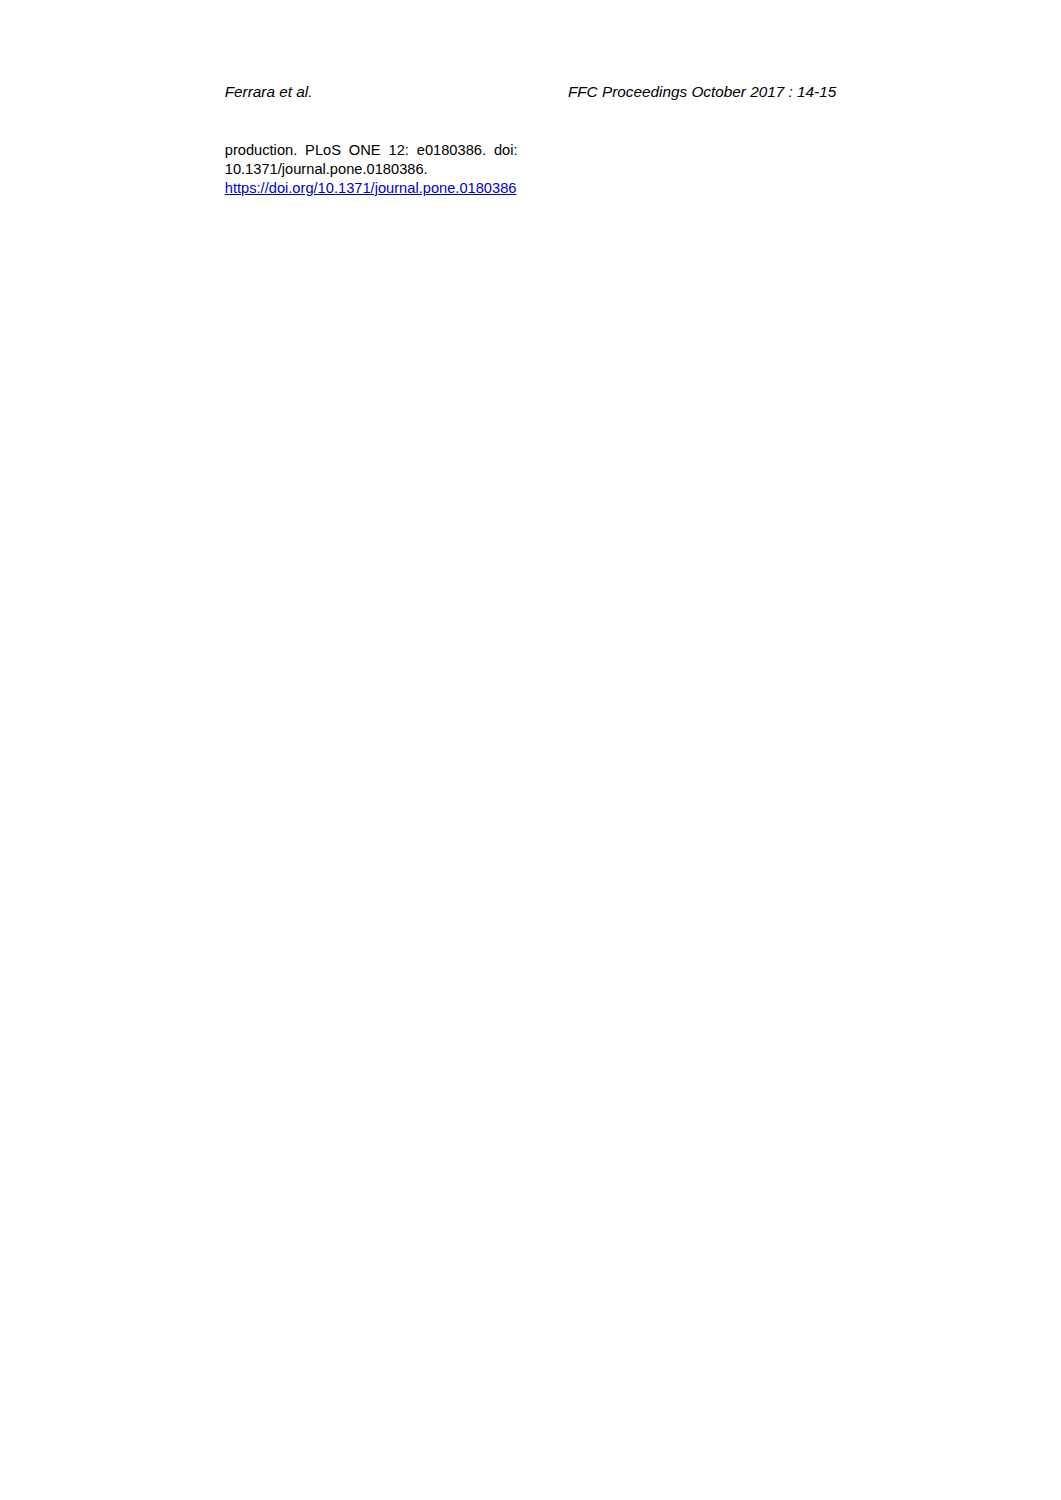Ferrara et al. FFC Proceedings October 2017 : 14-15
production. PLoS ONE 12: e0180386. doi: 10.1371/journal.pone.0180386.
https://doi.org/10.1371/journal.pone.0180386